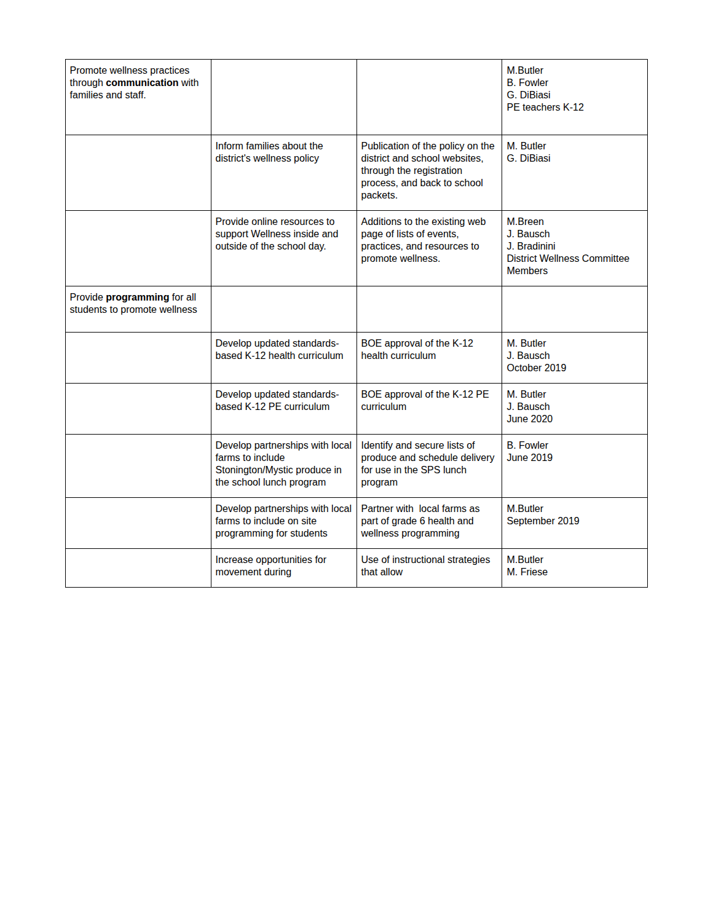| Promote wellness practices through communication with families and staff. | | | M.Butler B. Fowler G. DiBiasi PE teachers K-12 |
| | Inform families about the district's wellness policy | Publication of the policy on the district and school websites, through the registration process, and back to school packets. | M. Butler G. DiBiasi |
| | Provide online resources to support Wellness inside and outside of the school day. | Additions to the existing web page of lists of events, practices, and resources to promote wellness. | M.Breen J. Bausch J. Bradinini District Wellness Committee Members |
| Provide programming for all students to promote wellness | | | |
| | Develop updated standards-based K-12 health curriculum | BOE approval of the K-12 health curriculum | M. Butler J. Bausch October 2019 |
| | Develop updated standards-based K-12 PE curriculum | BOE approval of the K-12 PE curriculum | M. Butler J. Bausch June 2020 |
| | Develop partnerships with local farms to include Stonington/Mystic produce in the school lunch program | Identify and secure lists of produce and schedule delivery for use in the SPS lunch program | B. Fowler June 2019 |
| | Develop partnerships with local farms to include on site programming for students | Partner with local farms as part of grade 6 health and wellness programming | M.Butler September 2019 |
| | Increase opportunities for movement during | Use of instructional strategies that allow | M.Butler M. Friese |